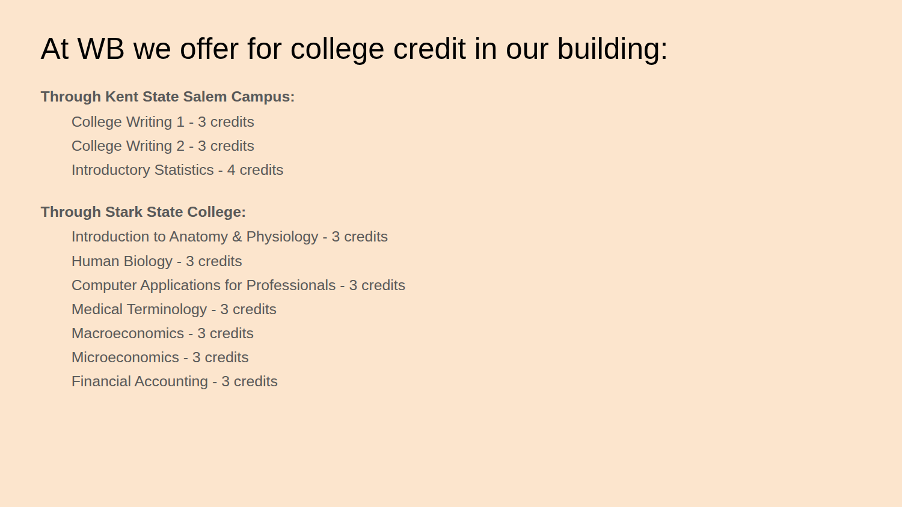At WB we offer for college credit in our building:
Through Kent State Salem Campus:
College Writing 1 - 3 credits
College Writing 2 - 3 credits
Introductory Statistics - 4 credits
Through Stark State College:
Introduction to Anatomy & Physiology - 3 credits
Human Biology - 3 credits
Computer Applications for Professionals - 3 credits
Medical Terminology - 3 credits
Macroeconomics - 3 credits
Microeconomics - 3 credits
Financial Accounting - 3 credits